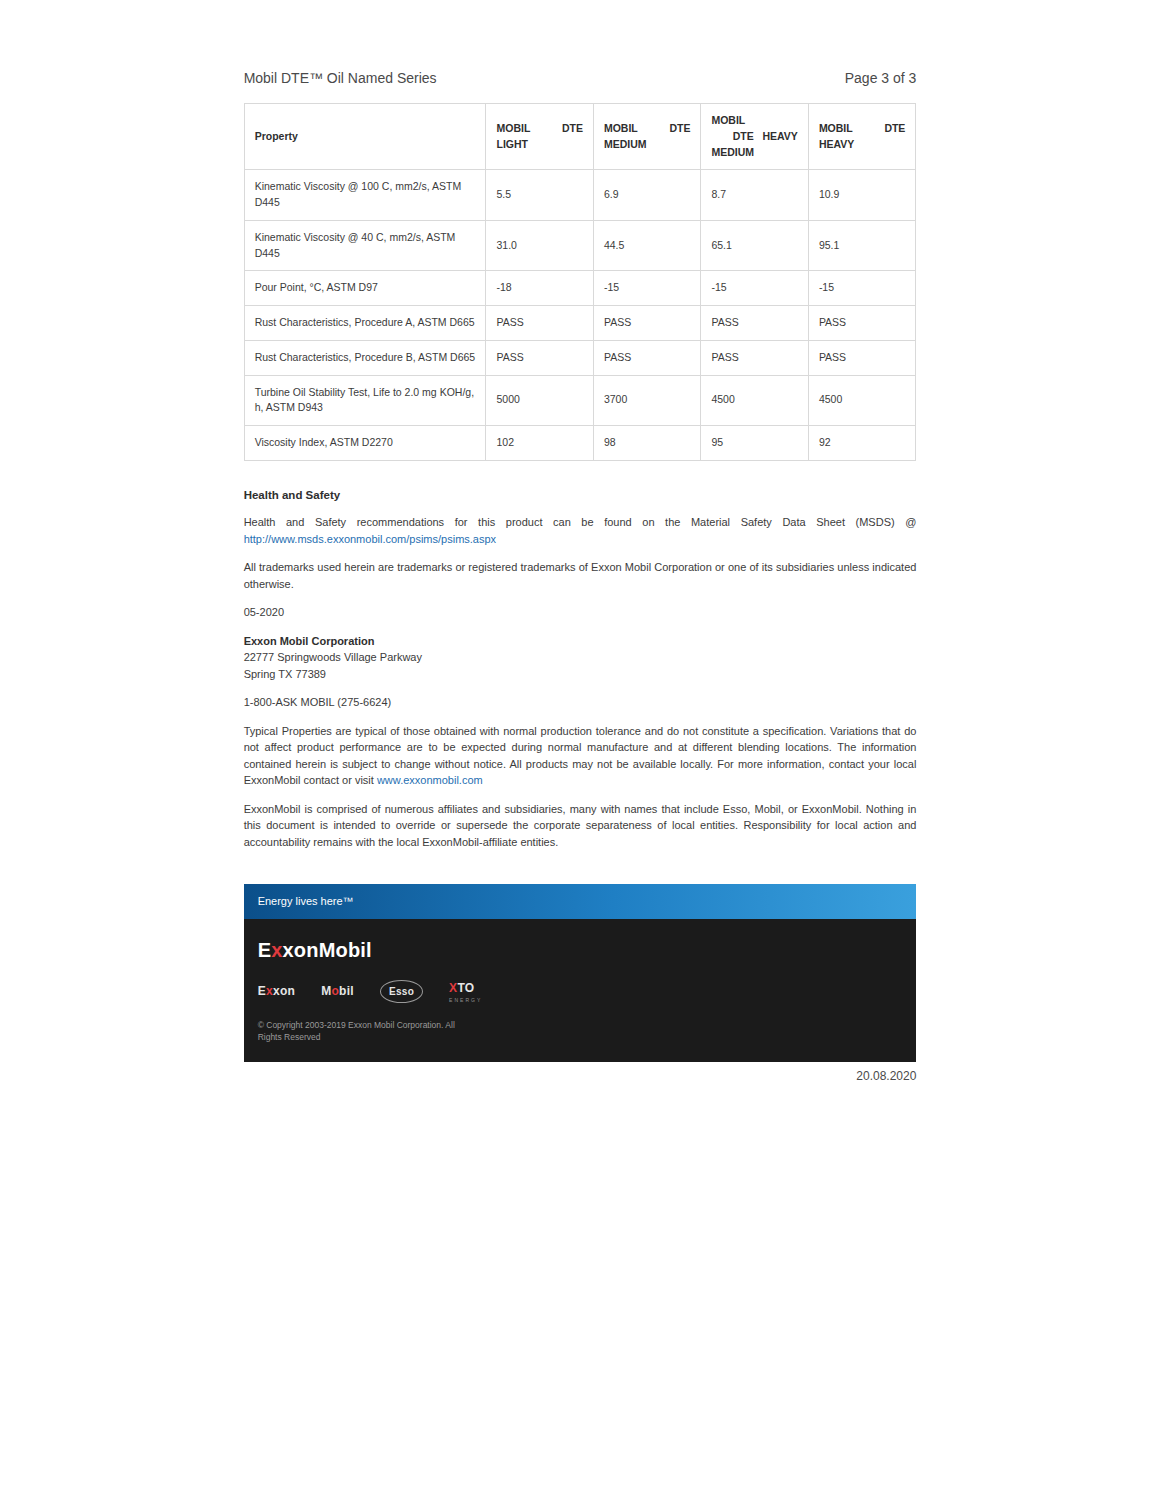Mobil DTE™ Oil Named Series
Page 3 of 3
| Property | MOBIL DTE LIGHT | MOBIL DTE MEDIUM | MOBIL DTE HEAVY MEDIUM | MOBIL DTE HEAVY |
| --- | --- | --- | --- | --- |
| Kinematic Viscosity @ 100 C, mm2/s, ASTM D445 | 5.5 | 6.9 | 8.7 | 10.9 |
| Kinematic Viscosity @ 40 C, mm2/s, ASTM D445 | 31.0 | 44.5 | 65.1 | 95.1 |
| Pour Point, °C, ASTM D97 | -18 | -15 | -15 | -15 |
| Rust Characteristics, Procedure A, ASTM D665 | PASS | PASS | PASS | PASS |
| Rust Characteristics, Procedure B, ASTM D665 | PASS | PASS | PASS | PASS |
| Turbine Oil Stability Test, Life to 2.0 mg KOH/g, h, ASTM D943 | 5000 | 3700 | 4500 | 4500 |
| Viscosity Index, ASTM D2270 | 102 | 98 | 95 | 92 |
Health and Safety
Health and Safety recommendations for this product can be found on the Material Safety Data Sheet (MSDS) @ http://www.msds.exxonmobil.com/psims/psims.aspx
All trademarks used herein are trademarks or registered trademarks of Exxon Mobil Corporation or one of its subsidiaries unless indicated otherwise.
05-2020
Exxon Mobil Corporation
22777 Springwoods Village Parkway
Spring TX 77389
1-800-ASK MOBIL (275-6624)
Typical Properties are typical of those obtained with normal production tolerance and do not constitute a specification. Variations that do not affect product performance are to be expected during normal manufacture and at different blending locations. The information contained herein is subject to change without notice. All products may not be available locally. For more information, contact your local ExxonMobil contact or visit www.exxonmobil.com
ExxonMobil is comprised of numerous affiliates and subsidiaries, many with names that include Esso, Mobil, or ExxonMobil. Nothing in this document is intended to override or supersede the corporate separateness of local entities. Responsibility for local action and accountability remains with the local ExxonMobil-affiliate entities.
Energy lives here™
ExxonMobil
Exxon Mobil Esso XTOENERGY
© Copyright 2003-2019 Exxon Mobil Corporation. All
Rights Reserved
20.08.2020